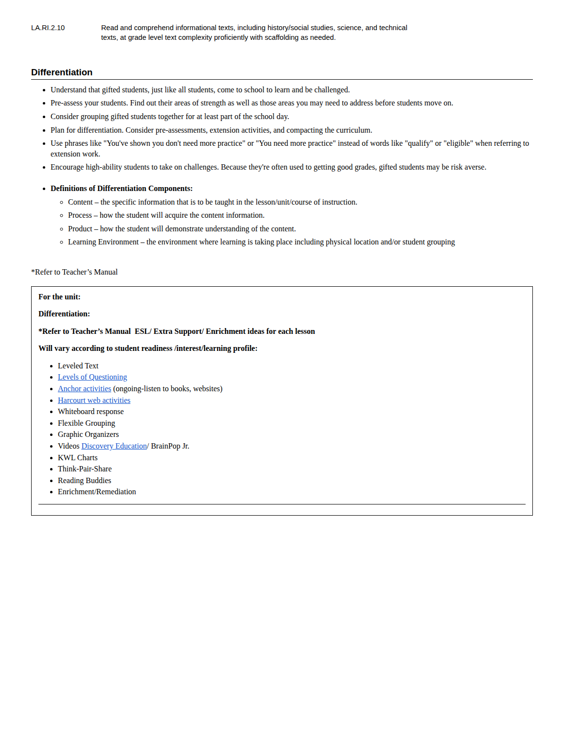LA.RI.2.10
Read and comprehend informational texts, including history/social studies, science, and technical texts, at grade level text complexity proficiently with scaffolding as needed.
Differentiation
Understand that gifted students, just like all students, come to school to learn and be challenged.
Pre-assess your students. Find out their areas of strength as well as those areas you may need to address before students move on.
Consider grouping gifted students together for at least part of the school day.
Plan for differentiation. Consider pre-assessments, extension activities, and compacting the curriculum.
Use phrases like "You've shown you don't need more practice" or "You need more practice" instead of words like "qualify" or "eligible" when referring to extension work.
Encourage high-ability students to take on challenges. Because they're often used to getting good grades, gifted students may be risk averse.
Definitions of Differentiation Components:
Content – the specific information that is to be taught in the lesson/unit/course of instruction.
Process – how the student will acquire the content information.
Product – how the student will demonstrate understanding of the content.
Learning Environment – the environment where learning is taking place including physical location and/or student grouping
*Refer to Teacher’s Manual
For the unit:
Differentiation:
*Refer to Teacher’s Manual ESL/ Extra Support/ Enrichment ideas for each lesson
Will vary according to student readiness /interest/learning profile:
Leveled Text
Levels of Questioning
Anchor activities (ongoing-listen to books, websites)
Harcourt web activities
Whiteboard response
Flexible Grouping
Graphic Organizers
Videos Discovery Education/ BrainPop Jr.
KWL Charts
Think-Pair-Share
Reading Buddies
Enrichment/Remediation